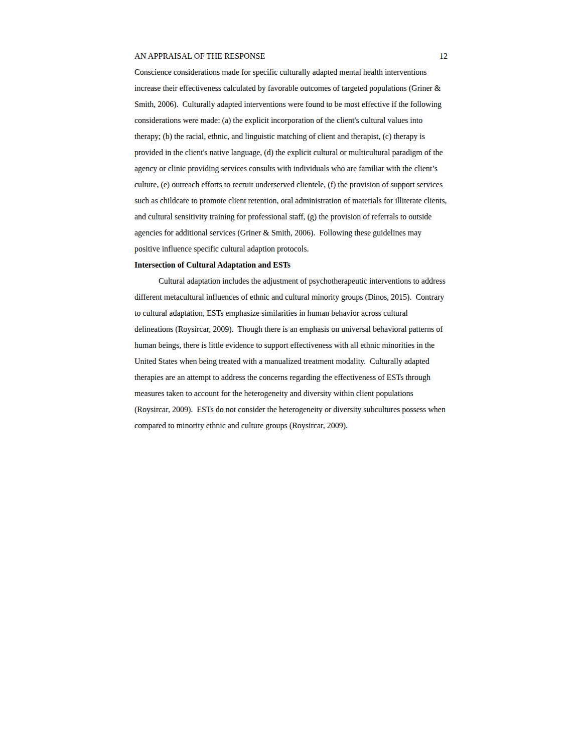An Appraisal of the Response 12
Conscience considerations made for specific culturally adapted mental health interventions increase their effectiveness calculated by favorable outcomes of targeted populations (Griner & Smith, 2006). Culturally adapted interventions were found to be most effective if the following considerations were made: (a) the explicit incorporation of the client's cultural values into therapy; (b) the racial, ethnic, and linguistic matching of client and therapist, (c) therapy is provided in the client's native language, (d) the explicit cultural or multicultural paradigm of the agency or clinic providing services consults with individuals who are familiar with the client’s culture, (e) outreach efforts to recruit underserved clientele, (f) the provision of support services such as childcare to promote client retention, oral administration of materials for illiterate clients, and cultural sensitivity training for professional staff, (g) the provision of referrals to outside agencies for additional services (Griner & Smith, 2006). Following these guidelines may positive influence specific cultural adaption protocols.
Intersection of Cultural Adaptation and ESTs
Cultural adaptation includes the adjustment of psychotherapeutic interventions to address different metacultural influences of ethnic and cultural minority groups (Dinos, 2015). Contrary to cultural adaptation, ESTs emphasize similarities in human behavior across cultural delineations (Roysircar, 2009). Though there is an emphasis on universal behavioral patterns of human beings, there is little evidence to support effectiveness with all ethnic minorities in the United States when being treated with a manualized treatment modality. Culturally adapted therapies are an attempt to address the concerns regarding the effectiveness of ESTs through measures taken to account for the heterogeneity and diversity within client populations (Roysircar, 2009). ESTs do not consider the heterogeneity or diversity subcultures possess when compared to minority ethnic and culture groups (Roysircar, 2009).